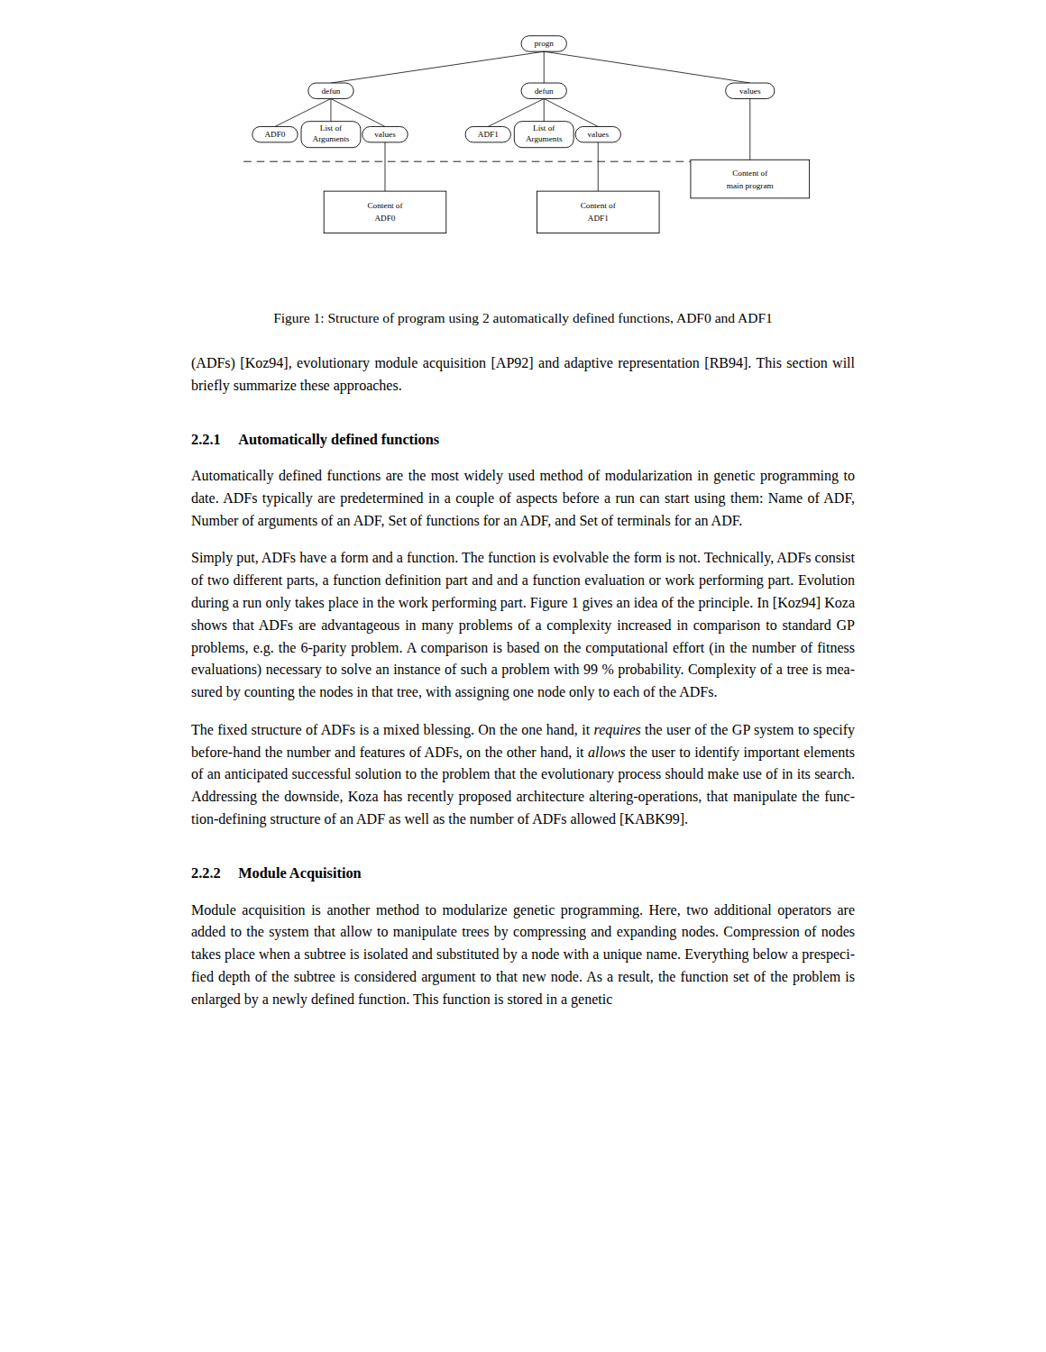progn defun defun values ADF0 List of Arguments values ADF1 List of Arguments values Content of ADF0 Content of ADF1 Content of main program
Figure 1: Structure of program using 2 automatically defined functions, ADF0 and ADF1
(ADFs) [Koz94], evolutionary module acquisition [AP92] and adaptive representation [RB94]. This section will briefly summarize these approaches.
2.2.1 Automatically defined functions
Automatically defined functions are the most widely used method of modularization in genetic programming to date. ADFs typically are predetermined in a couple of aspects before a run can start using them: Name of ADF, Number of arguments of an ADF, Set of functions for an ADF, and Set of terminals for an ADF.
Simply put, ADFs have a form and a function. The function is evolvable the form is not. Technically, ADFs consist of two different parts, a function definition part and and a function evaluation or work performing part. Evolution during a run only takes place in the work performing part. Figure 1 gives an idea of the principle. In [Koz94] Koza shows that ADFs are advantageous in many problems of a complexity increased in comparison to standard GP problems, e.g. the 6-parity problem. A comparison is based on the computational effort (in the number of fitness evaluations) necessary to solve an instance of such a problem with 99 % probability. Complexity of a tree is measured by counting the nodes in that tree, with assigning one node only to each of the ADFs.
The fixed structure of ADFs is a mixed blessing. On the one hand, it requires the user of the GP system to specify before-hand the number and features of ADFs, on the other hand, it allows the user to identify important elements of an anticipated successful solution to the problem that the evolutionary process should make use of in its search. Addressing the downside, Koza has recently proposed architecture altering-operations, that manipulate the function-defining structure of an ADF as well as the number of ADFs allowed [KABK99].
2.2.2 Module Acquisition
Module acquisition is another method to modularize genetic programming. Here, two additional operators are added to the system that allow to manipulate trees by compressing and expanding nodes. Compression of nodes takes place when a subtree is isolated and substituted by a node with a unique name. Everything below a prespecified depth of the subtree is considered argument to that new node. As a result, the function set of the problem is enlarged by a newly defined function. This function is stored in a genetic